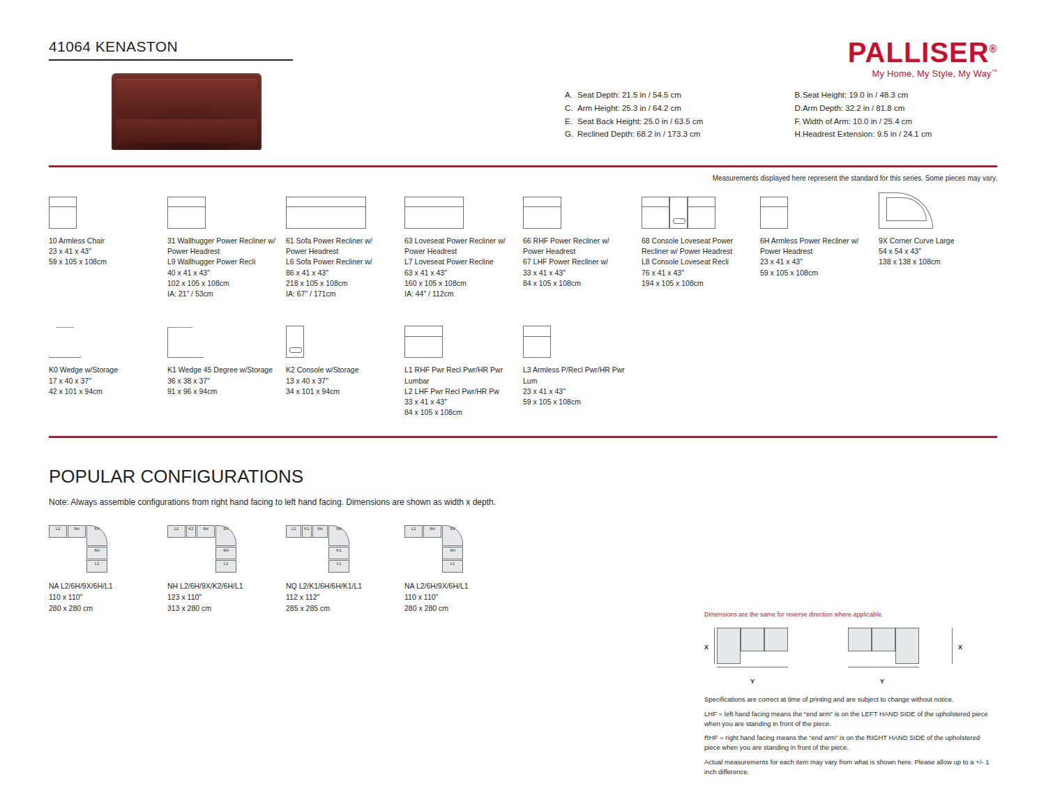41064 KENASTON
PALLISER®
My Home, My Style, My Way™
| A. | Seat Depth: 21.5 in / 54.5 cm | B. | Seat Height: 19.0 in / 48.3 cm |
| C. | Arm Height: 25.3 in / 64.2 cm | D. | Arm Depth: 32.2 in / 81.8 cm |
| E. | Seat Back Height: 25.0 in / 63.5 cm | F. | Width of Arm: 10.0 in / 25.4 cm |
| G. | Reclined Depth: 68.2 in / 173.3 cm | H. | Headrest Extension: 9.5 in / 24.1 cm |
Measurements displayed here represent the standard for this series. Some pieces may vary.
10 Armless Chair 23 x 41 x 43" 59 x 105 x 108cm
31 Wallhugger Power Recliner w/ Power Headrest L9 Wallhugger Power Recli 40 x 41 x 43" 102 x 105 x 108cm IA: 21" / 53cm
61 Sofa Power Recliner w/ Power Headrest L6 Sofa Power Recliner w/ 86 x 41 x 43" 218 x 105 x 108cm IA: 67" / 171cm
63 Loveseat Power Recliner w/ Power Headrest L7 Loveseat Power Recline 63 x 41 x 43" 160 x 105 x 108cm IA: 44" / 112cm
66 RHF Power Recliner w/ Power Headrest 67 LHF Power Recliner w/ 33 x 41 x 43" 84 x 105 x 108cm
68 Console Loveseat Power Recliner w/ Power Headrest L8 Console Loveseat Recli 76 x 41 x 43" 194 x 105 x 108cm
6H Armless Power Recliner w/ Power Headrest 23 x 41 x 43" 59 x 105 x 108cm
9X Corner Curve Large 54 x 54 x 43" 138 x 138 x 108cm
K0 Wedge w/Storage 17 x 40 x 37" 42 x 101 x 94cm
K1 Wedge 45 Degree w/Storage 36 x 38 x 37" 91 x 96 x 94cm
K2 Console w/Storage 13 x 40 x 37" 34 x 101 x 94cm
L1 RHF Pwr Recl Pwr/HR Pwr Lumbar L2 LHF Pwr Recl Pwr/HR Pw 33 x 41 x 43" 84 x 105 x 108cm
L3 Armless P/Recl Pwr/HR Pwr Lum 23 x 41 x 43" 59 x 105 x 108cm
POPULAR CONFIGURATIONS
Note: Always assemble configurations from right hand facing to left hand facing. Dimensions are shown as width x depth.
L2
6H
9X
6H
L1
NA L2/6H/9X/6H/L1
110 x 110"
280 x 280 cm
L2
K2
6H
9X
6H
L1
NH L2/6H/9X/K2/6H/L1
123 x 110"
313 x 280 cm
L2
K1
6H
6H
K1
L1
NQ L2/K1/6H/6H/K1/L1
112 x 112"
285 x 285 cm
L2
6H
9X
6H
L1
NA L2/6H/9X/6H/L1
110 x 110"
280 x 280 cm
Dimensions are the same for reverse direction where applicable.
X
Y
X
Y
Specifications are correct at time of printing and are subject to change without notice.
LHF = left hand facing means the “end arm” is on the LEFT HAND SIDE of the upholstered piece when you are standing in front of the piece.
RHF = right hand facing means the “end arm” is on the RIGHT HAND SIDE of the upholstered piece when you are standing in front of the piece.
Actual measurements for each item may vary from what is shown here. Please allow up to a +/- 1 inch difference.